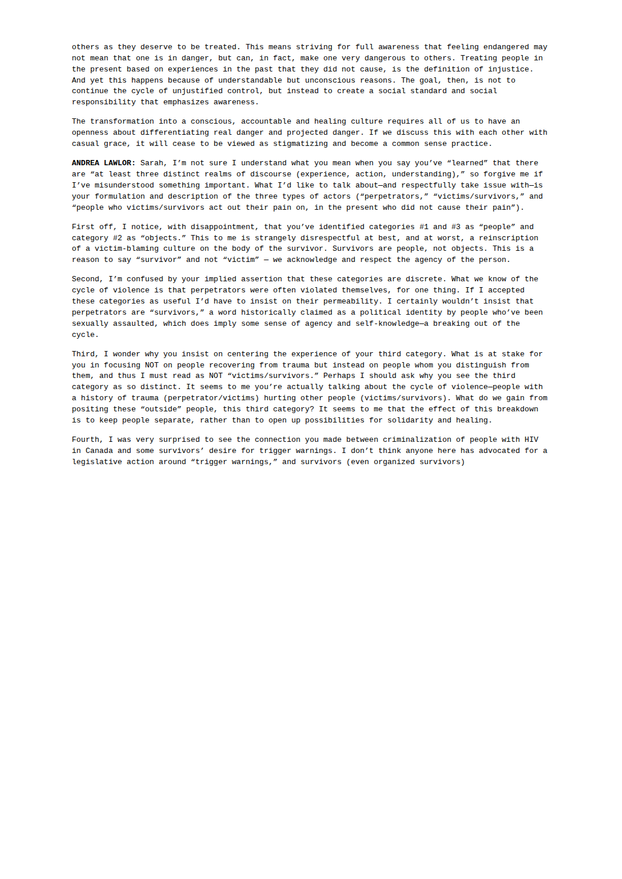others as they deserve to be treated. This means striving for full awareness that feeling endangered may not mean that one is in danger, but can, in fact, make one very dangerous to others. Treating people in the present based on experiences in the past that they did not cause, is the definition of injustice. And yet this happens because of understandable but unconscious reasons. The goal, then, is not to continue the cycle of unjustified control, but instead to create a social standard and social responsibility that emphasizes awareness.
The transformation into a conscious, accountable and healing culture requires all of us to have an openness about differentiating real danger and projected danger. If we discuss this with each other with casual grace, it will cease to be viewed as stigmatizing and become a common sense practice.
ANDREA LAWLOR: Sarah, I’m not sure I understand what you mean when you say you’ve “learned” that there are “at least three distinct realms of discourse (experience, action, understanding),” so forgive me if I’ve misunderstood something important. What I’d like to talk about—and respectfully take issue with—is your formulation and description of the three types of actors (“perpetrators,” “victims/survivors,” and “people who victims/survivors act out their pain on, in the present who did not cause their pain”).
First off, I notice, with disappointment, that you’ve identified categories #1 and #3 as “people” and category #2 as “objects.” This to me is strangely disrespectful at best, and at worst, a reinscription of a victim-blaming culture on the body of the survivor. Survivors are people, not objects. This is a reason to say “survivor” and not “victim” — we acknowledge and respect the agency of the person.
Second, I’m confused by your implied assertion that these categories are discrete. What we know of the cycle of violence is that perpetrators were often violated themselves, for one thing. If I accepted these categories as useful I’d have to insist on their permeability. I certainly wouldn’t insist that perpetrators are “survivors,” a word historically claimed as a political identity by people who’ve been sexually assaulted, which does imply some sense of agency and self-knowledge—a breaking out of the cycle.
Third, I wonder why you insist on centering the experience of your third category. What is at stake for you in focusing NOT on people recovering from trauma but instead on people whom you distinguish from them, and thus I must read as NOT “victims/survivors.” Perhaps I should ask why you see the third category as so distinct. It seems to me you’re actually talking about the cycle of violence—people with a history of trauma (perpetrator/victims) hurting other people (victims/survivors). What do we gain from positing these “outside” people, this third category? It seems to me that the effect of this breakdown is to keep people separate, rather than to open up possibilities for solidarity and healing.
Fourth, I was very surprised to see the connection you made between criminalization of people with HIV in Canada and some survivors’ desire for trigger warnings. I don’t think anyone here has advocated for a legislative action around “trigger warnings,” and survivors (even organized survivors)